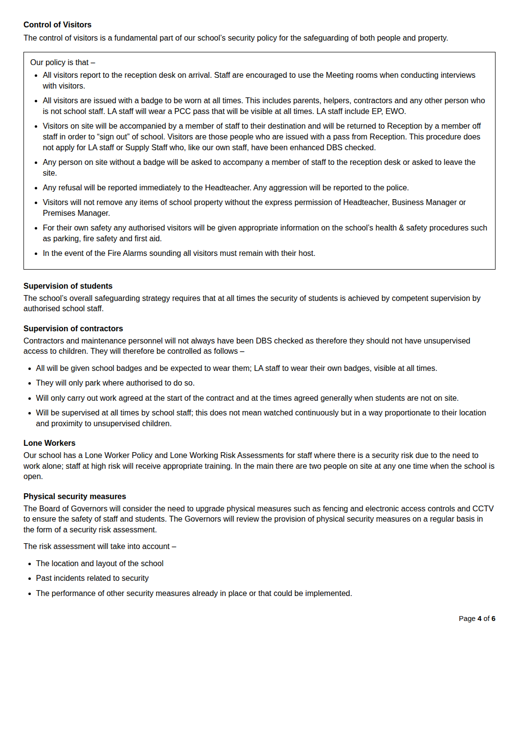Control of Visitors
The control of visitors is a fundamental part of our school’s security policy for the safeguarding of both people and property.
Our policy is that –
All visitors report to the reception desk on arrival. Staff are encouraged to use the Meeting rooms when conducting interviews with visitors.
All visitors are issued with a badge to be worn at all times. This includes parents, helpers, contractors and any other person who is not school staff. LA staff will wear a PCC pass that will be visible at all times. LA staff include EP, EWO.
Visitors on site will be accompanied by a member of staff to their destination and will be returned to Reception by a member off staff in order to “sign out” of school. Visitors are those people who are issued with a pass from Reception. This procedure does not apply for LA staff or Supply Staff who, like our own staff, have been enhanced DBS checked.
Any person on site without a badge will be asked to accompany a member of staff to the reception desk or asked to leave the site.
Any refusal will be reported immediately to the Headteacher. Any aggression will be reported to the police.
Visitors will not remove any items of school property without the express permission of Headteacher, Business Manager or Premises Manager.
For their own safety any authorised visitors will be given appropriate information on the school’s health & safety procedures such as parking, fire safety and first aid.
In the event of the Fire Alarms sounding all visitors must remain with their host.
Supervision of students
The school’s overall safeguarding strategy requires that at all times the security of students is achieved by competent supervision by authorised school staff.
Supervision of contractors
Contractors and maintenance personnel will not always have been DBS checked as therefore they should not have unsupervised access to children. They will therefore be controlled as follows –
All will be given school badges and be expected to wear them; LA staff to wear their own badges, visible at all times.
They will only park where authorised to do so.
Will only carry out work agreed at the start of the contract and at the times agreed generally when students are not on site.
Will be supervised at all times by school staff; this does not mean watched continuously but in a way proportionate to their location and proximity to unsupervised children.
Lone Workers
Our school has a Lone Worker Policy and Lone Working Risk Assessments for staff where there is a security risk due to the need to work alone; staff at high risk will receive appropriate training. In the main there are two people on site at any one time when the school is open.
Physical security measures
The Board of Governors will consider the need to upgrade physical measures such as fencing and electronic access controls and CCTV to ensure the safety of staff and students. The Governors will review the provision of physical security measures on a regular basis in the form of a security risk assessment.
The risk assessment will take into account –
The location and layout of the school
Past incidents related to security
The performance of other security measures already in place or that could be implemented.
Page 4 of 6